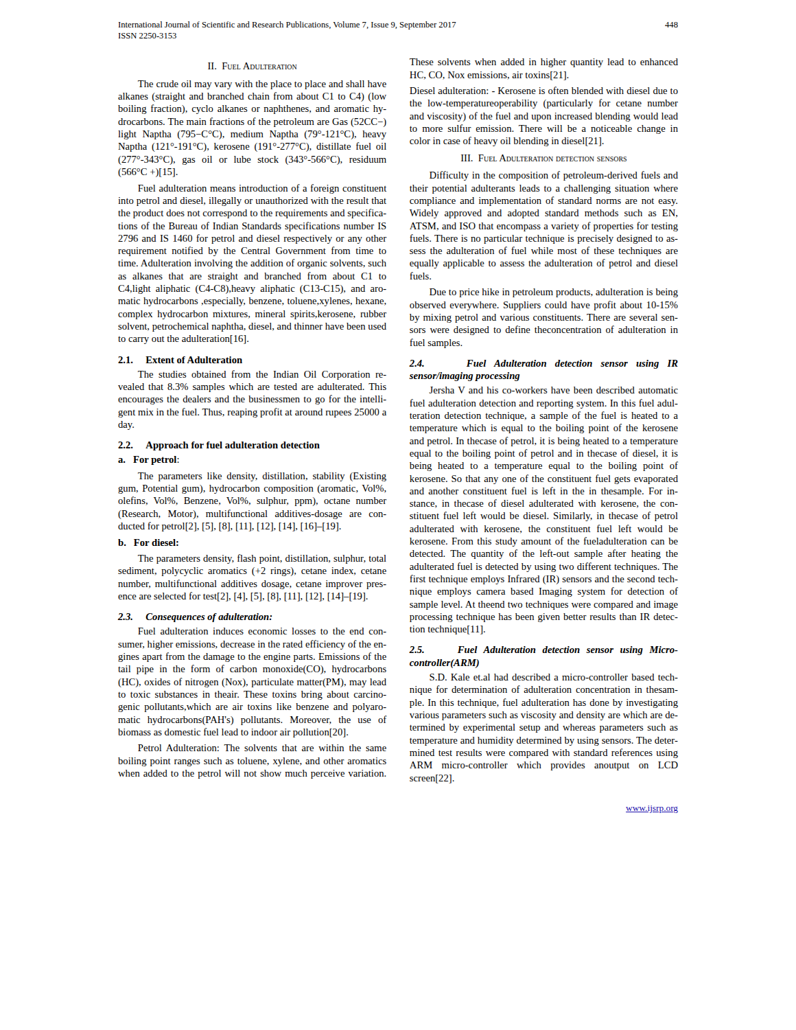International Journal of Scientific and Research Publications, Volume 7, Issue 9, September 2017
ISSN 2250-3153
448
II. Fuel Adulteration
The crude oil may vary with the place to place and shall have alkanes (straight and branched chain from about C1 to C4) (low boiling fraction), cyclo alkanes or naphthenes, and aromatic hydrocarbons. The main fractions of the petroleum are Gas (52CC−) light Naptha (795−C°C), medium Naptha (79°-121°C), heavy Naptha (121°-191°C), kerosene (191°-277°C), distillate fuel oil (277°-343°C), gas oil or lube stock (343°-566°C), residuum (566°C +)[15].
Fuel adulteration means introduction of a foreign constituent into petrol and diesel, illegally or unauthorized with the result that the product does not correspond to the requirements and specifications of the Bureau of Indian Standards specifications number IS 2796 and IS 1460 for petrol and diesel respectively or any other requirement notified by the Central Government from time to time. Adulteration involving the addition of organic solvents, such as alkanes that are straight and branched from about C1 to C4,light aliphatic (C4-C8),heavy aliphatic (C13-C15), and aromatic hydrocarbons ,especially, benzene, toluene,xylenes, hexane, complex hydrocarbon mixtures, mineral spirits,kerosene, rubber solvent, petrochemical naphtha, diesel, and thinner have been used to carry out the adulteration[16].
2.1. Extent of Adulteration
The studies obtained from the Indian Oil Corporation revealed that 8.3% samples which are tested are adulterated. This encourages the dealers and the businessmen to go for the intelligent mix in the fuel. Thus, reaping profit at around rupees 25000 a day.
2.2. Approach for fuel adulteration detection
a. For petrol:
The parameters like density, distillation, stability (Existing gum, Potential gum), hydrocarbon composition (aromatic, Vol%, olefins, Vol%, Benzene, Vol%, sulphur, ppm), octane number (Research, Motor), multifunctional additives-dosage are conducted for petrol[2], [5], [8], [11], [12], [14], [16]–[19].
b. For diesel:
The parameters density, flash point, distillation, sulphur, total sediment, polycyclic aromatics (+2 rings), cetane index, cetane number, multifunctional additives dosage, cetane improver presence are selected for test[2], [4], [5], [8], [11], [12], [14]–[19].
2.3. Consequences of adulteration:
Fuel adulteration induces economic losses to the end consumer, higher emissions, decrease in the rated efficiency of the engines apart from the damage to the engine parts. Emissions of the tail pipe in the form of carbon monoxide(CO), hydrocarbons (HC), oxides of nitrogen (Nox), particulate matter(PM), may lead to toxic substances in theair. These toxins bring about carcinogenic pollutants,which are air toxins like benzene and polyaromatic hydrocarbons(PAH's) pollutants. Moreover, the use of biomass as domestic fuel lead to indoor air pollution[20].
Petrol Adulteration: The solvents that are within the same boiling point ranges such as toluene, xylene, and other aromatics when added to the petrol will not show much perceive variation. These solvents when added in higher quantity lead to enhanced HC, CO, Nox emissions, air toxins[21].
Diesel adulteration: - Kerosene is often blended with diesel due to the low-temperatureoperability (particularly for cetane number and viscosity) of the fuel and upon increased blending would lead to more sulfur emission. There will be a noticeable change in color in case of heavy oil blending in diesel[21].
III. Fuel Adulteration detection sensors
Difficulty in the composition of petroleum-derived fuels and their potential adulterants leads to a challenging situation where compliance and implementation of standard norms are not easy. Widely approved and adopted standard methods such as EN, ATSM, and ISO that encompass a variety of properties for testing fuels. There is no particular technique is precisely designed to assess the adulteration of fuel while most of these techniques are equally applicable to assess the adulteration of petrol and diesel fuels.
Due to price hike in petroleum products, adulteration is being observed everywhere. Suppliers could have profit about 10-15% by mixing petrol and various constituents. There are several sensors were designed to define theconcentration of adulteration in fuel samples.
2.4. Fuel Adulteration detection sensor using IR sensor/imaging processing
Jersha V and his co-workers have been described automatic fuel adulteration detection and reporting system. In this fuel adulteration detection technique, a sample of the fuel is heated to a temperature which is equal to the boiling point of the kerosene and petrol. In thecase of petrol, it is being heated to a temperature equal to the boiling point of petrol and in thecase of diesel, it is being heated to a temperature equal to the boiling point of kerosene. So that any one of the constituent fuel gets evaporated and another constituent fuel is left in the in thesample. For instance, in thecase of diesel adulterated with kerosene, the constituent fuel left would be diesel. Similarly, in thecase of petrol adulterated with kerosene, the constituent fuel left would be kerosene. From this study amount of the fueladulteration can be detected. The quantity of the left-out sample after heating the adulterated fuel is detected by using two different techniques. The first technique employs Infrared (IR) sensors and the second technique employs camera based Imaging system for detection of sample level. At theend two techniques were compared and image processing technique has been given better results than IR detection technique[11].
2.5. Fuel Adulteration detection sensor using Micro-controller(ARM)
S.D. Kale et.al had described a micro-controller based technique for determination of adulteration concentration in thesample. In this technique, fuel adulteration has done by investigating various parameters such as viscosity and density are which are determined by experimental setup and whereas parameters such as temperature and humidity determined by using sensors. The determined test results were compared with standard references using ARM micro-controller which provides anoutput on LCD screen[22].
www.ijsrp.org